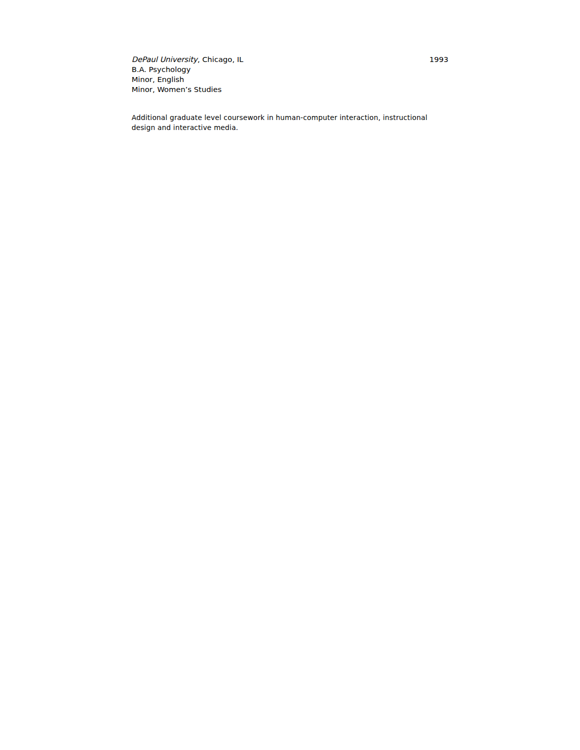DePaul University, Chicago, IL 1993
B.A. Psychology
Minor, English
Minor, Women’s Studies
Additional graduate level coursework in human-computer interaction, instructional design and interactive media.